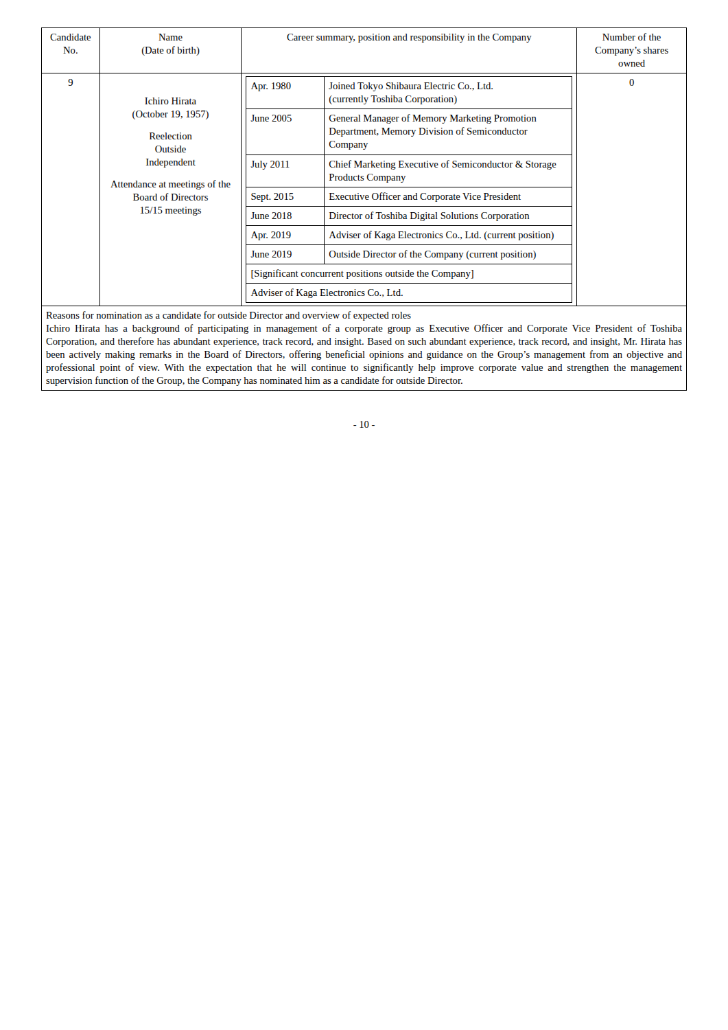| Candidate No. | Name (Date of birth) | Career summary, position and responsibility in the Company | Number of the Company’s shares owned |
| --- | --- | --- | --- |
| 9 | Ichiro Hirata (October 19, 1957) Reelection Outside Independent Attendance at meetings of the Board of Directors 15/15 meetings | / Apr. 1980 / Joined Tokyo Shibaura Electric Co., Ltd. (currently Toshiba Corporation) / / June 2005 / General Manager of Memory Marketing Promotion Department, Memory Division of Semiconductor Company / / July 2011 / Chief Marketing Executive of Semiconductor & Storage Products Company / / Sept. 2015 / Executive Officer and Corporate Vice President / / June 2018 / Director of Toshiba Digital Solutions Corporation / / Apr. 2019 / Adviser of Kaga Electronics Co., Ltd. (current position) / / June 2019 / Outside Director of the Company (current position) / / [Significant concurrent positions outside the Company] / / Adviser of Kaga Electronics Co., Ltd. / | 0 |
| Reasons for nomination as a candidate for outside Director and overview of expected roles Ichiro Hirata has a background of participating in management of a corporate group as Executive Officer and Corporate Vice President of Toshiba Corporation, and therefore has abundant experience, track record, and insight. Based on such abundant experience, track record, and insight, Mr. Hirata has been actively making remarks in the Board of Directors, offering beneficial opinions and guidance on the Group’s management from an objective and professional point of view. With the expectation that he will continue to significantly help improve corporate value and strengthen the management supervision function of the Group, the Company has nominated him as a candidate for outside Director. |
- 10 -